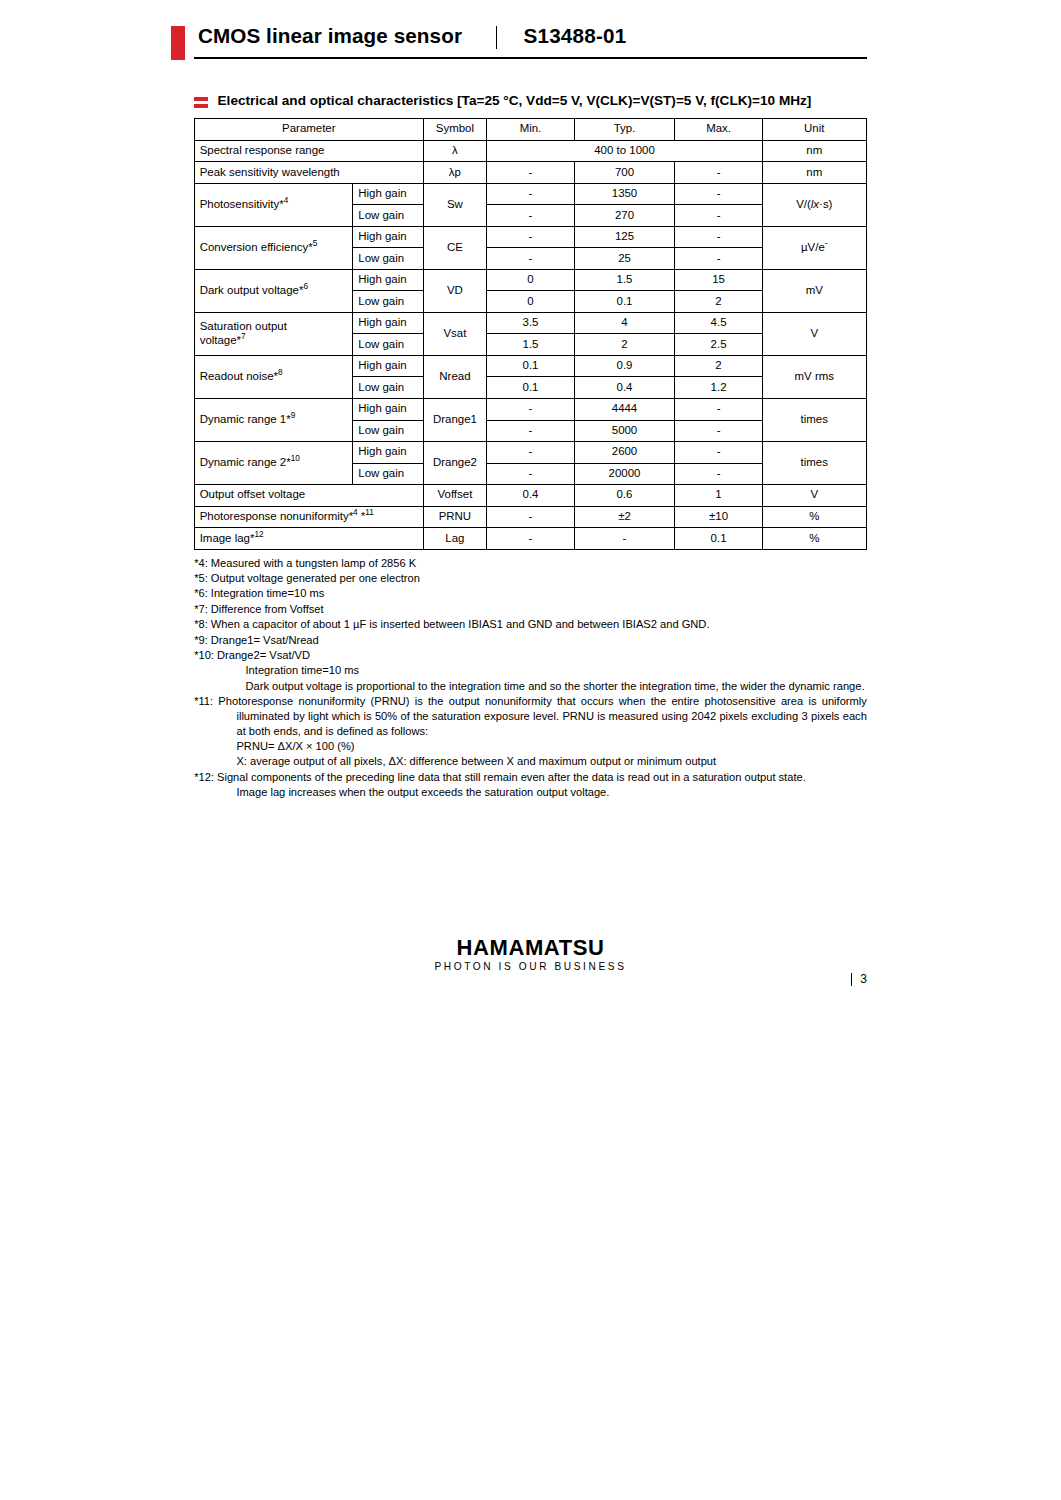CMOS linear image sensor
S13488-01
Electrical and optical characteristics [Ta=25 °C, Vdd=5 V, V(CLK)=V(ST)=5 V, f(CLK)=10 MHz]
| Parameter | Symbol | Min. | Typ. | Max. | Unit |
| --- | --- | --- | --- | --- | --- |
| Spectral response range | λ | 400 to 1000 | nm |
| Peak sensitivity wavelength | λp | - | 700 | - | nm |
| Photosensitivity* 4 | High gain | Sw | - | 1350 | - | V/( lx ·s) |
| Low gain | - | 270 | - |
| Conversion efficiency* 5 | High gain | CE | - | 125 | - | µV/e - |
| Low gain | - | 25 | - |
| Dark output voltage* 6 | High gain | VD | 0 | 1.5 | 15 | mV |
| Low gain | 0 | 0.1 | 2 |
| Saturation output voltage* 7 | High gain | Vsat | 3.5 | 4 | 4.5 | V |
| Low gain | 1.5 | 2 | 2.5 |
| Readout noise* 8 | High gain | Nread | 0.1 | 0.9 | 2 | mV rms |
| Low gain | 0.1 | 0.4 | 1.2 |
| Dynamic range 1* 9 | High gain | Drange1 | - | 4444 | - | times |
| Low gain | - | 5000 | - |
| Dynamic range 2* 10 | High gain | Drange2 | - | 2600 | - | times |
| Low gain | - | 20000 | - |
| Output offset voltage | Voffset | 0.4 | 0.6 | 1 | V |
| Photoresponse nonuniformity* 4 * 11 | PRNU | - | ±2 | ±10 | % |
| Image lag* 12 | Lag | - | - | 0.1 | % |
*4: Measured with a tungsten lamp of 2856 K
*5: Output voltage generated per one electron
*6: Integration time=10 ms
*7: Difference from Voffset
*8: When a capacitor of about 1 µF is inserted between IBIAS1 and GND and between IBIAS2 and GND.
*9: Drange1= Vsat/Nread
*10: Drange2= Vsat/VD
Integration time=10 ms
Dark output voltage is proportional to the integration time and so the shorter the integration time, the wider the dynamic range.
*11: Photoresponse nonuniformity (PRNU) is the output nonuniformity that occurs when the entire photosensitive area is uniformly illuminated by light which is 50% of the saturation exposure level. PRNU is measured using 2042 pixels excluding 3 pixels each at both ends, and is defined as follows:
PRNU= ΔX/X × 100 (%)
X: average output of all pixels, ΔX: difference between X and maximum output or minimum output
*12: Signal components of the preceding line data that still remain even after the data is read out in a saturation output state.
Image lag increases when the output exceeds the saturation output voltage.
HAMAMATSU
PHOTON IS OUR BUSINESS
3